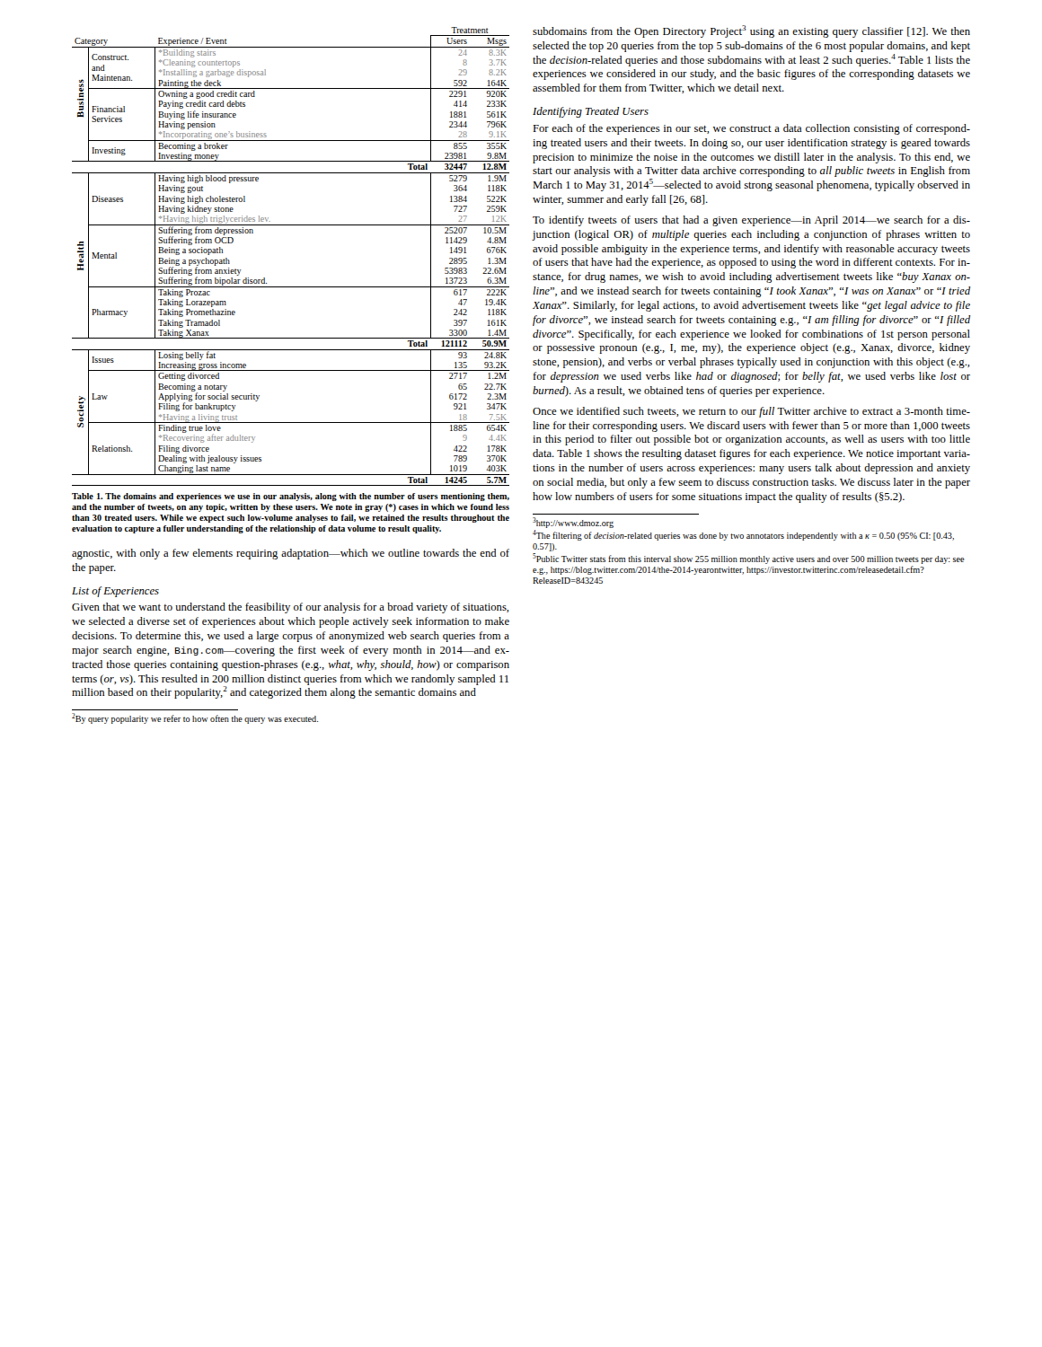| | | | Treatment |
| Category | Experience / Event | Users | Msgs |
| Business | Construct. and Maintenan. | *Building stairs | 24 | 8.3K |
| *Cleaning countertops | 8 | 3.7K |
| *Installing a garbage disposal | 29 | 8.2K |
| Painting the deck | 592 | 164K |
| Financial Services | Owning a good credit card | 2291 | 920K |
| Paying credit card debts | 414 | 233K |
| Buying life insurance | 1881 | 561K |
| Having pension | 2344 | 796K |
| *Incorporating one’s business | 28 | 9.1K |
| Investing | Becoming a broker | 855 | 355K |
| | Investing money | 23981 | 9.8M |
| Total | 32447 | 12.8M |
| Health | Diseases | Having high blood pressure | 5279 | 1.9M |
| Having gout | 364 | 118K |
| Having high cholesterol | 1384 | 522K |
| Having kidney stone | 727 | 259K |
| *Having high triglycerides lev. | 27 | 12K |
| Mental | Suffering from depression | 25207 | 10.5M |
| Suffering from OCD | 11429 | 4.8M |
| Being a sociopath | 1491 | 676K |
| Being a psychopath | 2895 | 1.3M |
| Suffering from anxiety | 53983 | 22.6M |
| Suffering from bipolar disord. | 13723 | 6.3M |
| Pharmacy | Taking Prozac | 617 | 222K |
| Taking Lorazepam | 47 | 19.4K |
| Taking Promethazine | 242 | 118K |
| Taking Tramadol | 397 | 161K |
| Taking Xanax | 3300 | 1.4M |
| Total | 121112 | 50.9M |
| Society | Issues | Losing belly fat | 93 | 24.8K |
| Increasing gross income | 135 | 93.2K |
| Law | Getting divorced | 2717 | 1.2M |
| Becoming a notary | 65 | 22.7K |
| Applying for social security | 6172 | 2.3M |
| Filing for bankruptcy | 921 | 347K |
| *Having a living trust | 18 | 7.5K |
| Relationsh. | Finding true love | 1885 | 654K |
| *Recovering after adultery | 9 | 4.4K |
| Filing divorce | 422 | 178K |
| Dealing with jealousy issues | 789 | 370K |
| Changing last name | 1019 | 403K |
| Total | 14245 | 5.7M |
Table 1. The domains and experiences we use in our analysis, along with the number of users mentioning them, and the number of tweets, on any topic, written by these users. We note in gray (*) cases in which we found less than 30 treated users. While we expect such low-volume analyses to fail, we retained the results throughout the evaluation to capture a fuller understanding of the relationship of data volume to result quality.
agnostic, with only a few elements requiring adaptation—which we outline towards the end of the paper.
List of Experiences
Given that we want to understand the feasibility of our analysis for a broad variety of situations, we selected a diverse set of experiences about which people actively seek information to make decisions. To determine this, we used a large corpus of anonymized web search queries from a major search engine, Bing.com—covering the first week of every month in 2014—and extracted those queries containing question-phrases (e.g., what, why, should, how) or comparison terms (or, vs). This resulted in 200 million distinct queries from which we randomly sampled 11 million based on their popularity,2 and categorized them along the semantic domains and
2By query popularity we refer to how often the query was executed.
subdomains from the Open Directory Project3 using an existing query classifier [12]. We then selected the top 20 queries from the top 5 sub-domains of the 6 most popular domains, and kept the decision-related queries and those subdomains with at least 2 such queries.4 Table 1 lists the experiences we considered in our study, and the basic figures of the corresponding datasets we assembled for them from Twitter, which we detail next.
Identifying Treated Users
For each of the experiences in our set, we construct a data collection consisting of corresponding treated users and their tweets. In doing so, our user identification strategy is geared towards precision to minimize the noise in the outcomes we distill later in the analysis. To this end, we start our analysis with a Twitter data archive corresponding to all public tweets in English from March 1 to May 31, 20145—selected to avoid strong seasonal phenomena, typically observed in winter, summer and early fall [26, 68].
To identify tweets of users that had a given experience—in April 2014—we search for a disjunction (logical OR) of multiple queries each including a conjunction of phrases written to avoid possible ambiguity in the experience terms, and identify with reasonable accuracy tweets of users that have had the experience, as opposed to using the word in different contexts. For instance, for drug names, we wish to avoid including advertisement tweets like “buy Xanax online”, and we instead search for tweets containing “I took Xanax”, “I was on Xanax” or “I tried Xanax”. Similarly, for legal actions, to avoid advertisement tweets like “get legal advice to file for divorce”, we instead search for tweets containing e.g., “I am filling for divorce” or “I filled divorce”. Specifically, for each experience we looked for combinations of 1st person personal or possessive pronoun (e.g., I, me, my), the experience object (e.g., Xanax, divorce, kidney stone, pension), and verbs or verbal phrases typically used in conjunction with this object (e.g., for depression we used verbs like had or diagnosed; for belly fat, we used verbs like lost or burned). As a result, we obtained tens of queries per experience.
Once we identified such tweets, we return to our full Twitter archive to extract a 3-month timeline for their corresponding users. We discard users with fewer than 5 or more than 1,000 tweets in this period to filter out possible bot or organization accounts, as well as users with too little data. Table 1 shows the resulting dataset figures for each experience. We notice important variations in the number of users across experiences: many users talk about depression and anxiety on social media, but only a few seem to discuss construction tasks. We discuss later in the paper how low numbers of users for some situations impact the quality of results (§5.2).
3http://www.dmoz.org
4The filtering of decision-related queries was done by two annotators independently with a κ = 0.50 (95% CI: [0.43, 0.57]).
5Public Twitter stats from this interval show 255 million monthly active users and over 500 million tweets per day: see e.g., https://blog.twitter.com/2014/the-2014-yearontwitter, https://investor.twitterinc.com/releasedetail.cfm?ReleaseID=843245